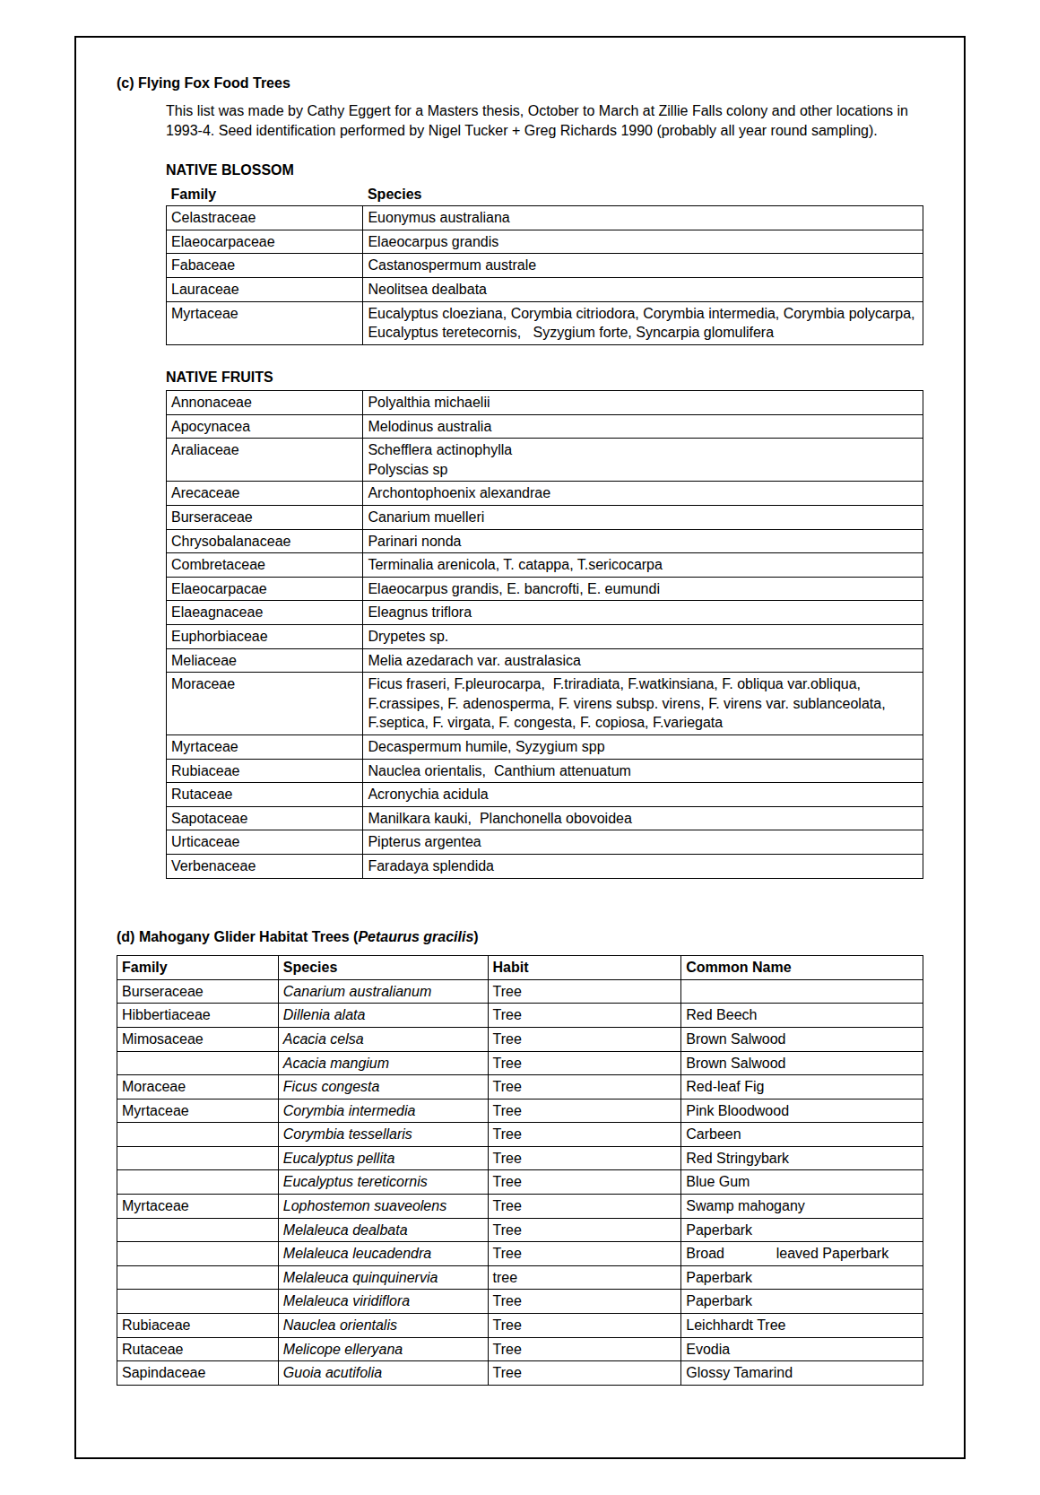(c) Flying Fox Food Trees
This list was made by Cathy Eggert for a Masters thesis, October to March at Zillie Falls colony and other locations in 1993-4. Seed identification performed by Nigel Tucker + Greg Richards 1990 (probably all year round sampling).
NATIVE BLOSSOM
| Family | Species |
| Celastraceae | Euonymus australiana |
| Elaeocarpaceae | Elaeocarpus grandis |
| Fabaceae | Castanospermum australe |
| Lauraceae | Neolitsea dealbata |
| Myrtaceae | Eucalyptus cloeziana, Corymbia citriodora, Corymbia intermedia, Corymbia polycarpa, Eucalyptus teretecornis, Syzygium forte, Syncarpia glomulifera |
NATIVE FRUITS
| Annonaceae | Polyalthia michaelii |
| Apocynacea | Melodinus australia |
| Araliaceae | Schefflera actinophylla Polyscias sp |
| Arecaceae | Archontophoenix alexandrae |
| Burseraceae | Canarium muelleri |
| Chrysobalanaceae | Parinari nonda |
| Combretaceae | Terminalia arenicola, T. catappa, T.sericocarpa |
| Elaeocarpacae | Elaeocarpus grandis, E. bancrofti, E. eumundi |
| Elaeagnaceae | Eleagnus triflora |
| Euphorbiaceae | Drypetes sp. |
| Meliaceae | Melia azedarach var. australasica |
| Moraceae | Ficus fraseri, F.pleurocarpa, F.triradiata, F.watkinsiana, F. obliqua var.obliqua, F.crassipes, F. adenosperma, F. virens subsp. virens, F. virens var. sublanceolata, F.septica, F. virgata, F. congesta, F. copiosa, F.variegata |
| Myrtaceae | Decaspermum humile, Syzygium spp |
| Rubiaceae | Nauclea orientalis, Canthium attenuatum |
| Rutaceae | Acronychia acidula |
| Sapotaceae | Manilkara kauki, Planchonella obovoidea |
| Urticaceae | Pipterus argentea |
| Verbenaceae | Faradaya splendida |
(d) Mahogany Glider Habitat Trees (Petaurus gracilis)
| Family | Species | Habit | Common Name |
| --- | --- | --- | --- |
| Burseraceae | Canarium australianum | Tree | |
| Hibbertiaceae | Dillenia alata | Tree | Red Beech |
| Mimosaceae | Acacia celsa | Tree | Brown Salwood |
| | Acacia mangium | Tree | Brown Salwood |
| Moraceae | Ficus congesta | Tree | Red-leaf Fig |
| Myrtaceae | Corymbia intermedia | Tree | Pink Bloodwood |
| | Corymbia tessellaris | Tree | Carbeen |
| | Eucalyptus pellita | Tree | Red Stringybark |
| | Eucalyptus tereticornis | Tree | Blue Gum |
| Myrtaceae | Lophostemon suaveolens | Tree | Swamp mahogany |
| | Melaleuca dealbata | Tree | Paperbark |
| | Melaleuca leucadendra | Tree | Broad leaved Paperbark |
| | Melaleuca quinquinervia | tree | Paperbark |
| | Melaleuca viridiflora | Tree | Paperbark |
| Rubiaceae | Nauclea orientalis | Tree | Leichhardt Tree |
| Rutaceae | Melicope elleryana | Tree | Evodia |
| Sapindaceae | Guoia acutifolia | Tree | Glossy Tamarind |